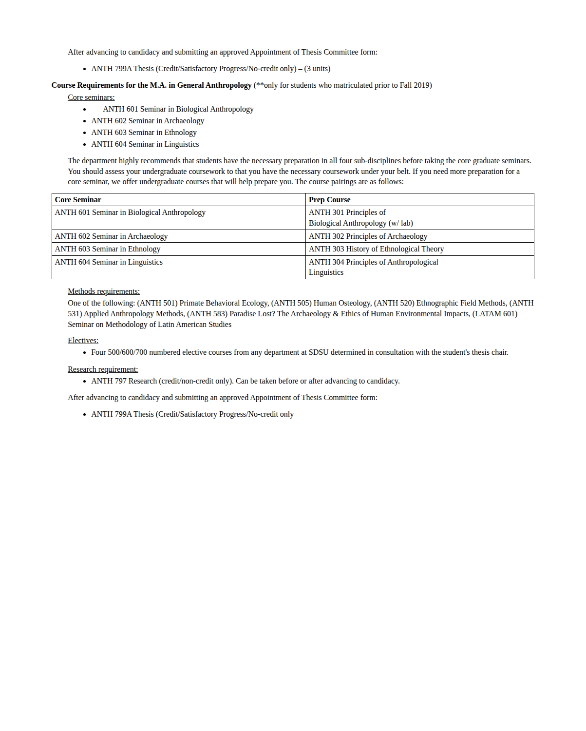After advancing to candidacy and submitting an approved Appointment of Thesis Committee form:
ANTH 799A Thesis (Credit/Satisfactory Progress/No-credit only) – (3 units)
Course Requirements for the M.A. in General Anthropology (**only for students who matriculated prior to Fall 2019)
Core seminars:
ANTH 601 Seminar in Biological Anthropology
ANTH 602 Seminar in Archaeology
ANTH 603 Seminar in Ethnology
ANTH 604 Seminar in Linguistics
The department highly recommends that students have the necessary preparation in all four sub-disciplines before taking the core graduate seminars. You should assess your undergraduate coursework to that you have the necessary coursework under your belt. If you need more preparation for a core seminar, we offer undergraduate courses that will help prepare you. The course pairings are as follows:
| Core Seminar | Prep Course |
| --- | --- |
| ANTH 601 Seminar in Biological Anthropology | ANTH 301 Principles of Biological Anthropology (w/ lab) |
| ANTH 602 Seminar in Archaeology | ANTH 302 Principles of Archaeology |
| ANTH 603 Seminar in Ethnology | ANTH 303 History of Ethnological Theory |
| ANTH 604 Seminar in Linguistics | ANTH 304 Principles of Anthropological Linguistics |
Methods requirements:
One of the following: (ANTH 501) Primate Behavioral Ecology, (ANTH 505) Human Osteology, (ANTH 520) Ethnographic Field Methods, (ANTH 531) Applied Anthropology Methods, (ANTH 583) Paradise Lost? The Archaeology & Ethics of Human Environmental Impacts, (LATAM 601) Seminar on Methodology of Latin American Studies
Electives:
Four 500/600/700 numbered elective courses from any department at SDSU determined in consultation with the student's thesis chair.
Research requirement:
ANTH 797 Research (credit/non-credit only). Can be taken before or after advancing to candidacy.
After advancing to candidacy and submitting an approved Appointment of Thesis Committee form:
ANTH 799A Thesis (Credit/Satisfactory Progress/No-credit only